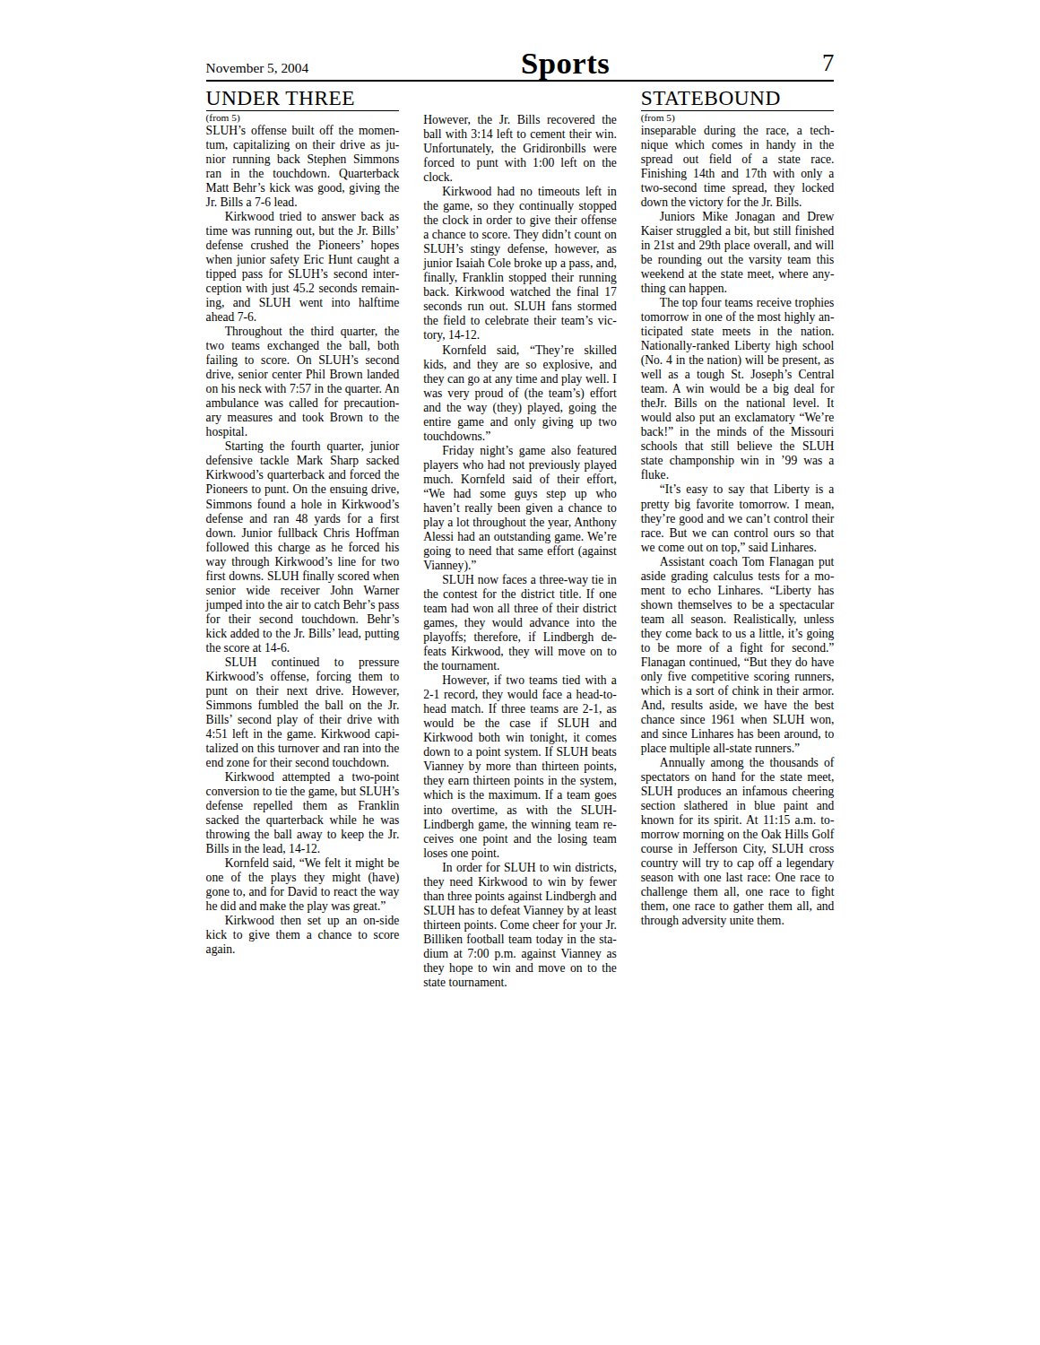November 5, 2004
Sports
7
UNDER THREE
(from 5)
SLUH’s offense built off the momentum, capitalizing on their drive as junior running back Stephen Simmons ran in the touchdown. Quarterback Matt Behr’s kick was good, giving the Jr. Bills a 7-6 lead.
Kirkwood tried to answer back as time was running out, but the Jr. Bills’ defense crushed the Pioneers’ hopes when junior safety Eric Hunt caught a tipped pass for SLUH’s second interception with just 45.2 seconds remaining, and SLUH went into halftime ahead 7-6.
Throughout the third quarter, the two teams exchanged the ball, both failing to score. On SLUH’s second drive, senior center Phil Brown landed on his neck with 7:57 in the quarter. An ambulance was called for precautionary measures and took Brown to the hospital.
Starting the fourth quarter, junior defensive tackle Mark Sharp sacked Kirkwood’s quarterback and forced the Pioneers to punt. On the ensuing drive, Simmons found a hole in Kirkwood’s defense and ran 48 yards for a first down. Junior fullback Chris Hoffman followed this charge as he forced his way through Kirkwood’s line for two first downs. SLUH finally scored when senior wide receiver John Warner jumped into the air to catch Behr’s pass for their second touchdown. Behr’s kick added to the Jr. Bills’ lead, putting the score at 14-6.
SLUH continued to pressure Kirkwood’s offense, forcing them to punt on their next drive. However, Simmons fumbled the ball on the Jr. Bills’ second play of their drive with 4:51 left in the game. Kirkwood capitalized on this turnover and ran into the end zone for their second touchdown.
Kirkwood attempted a two-point conversion to tie the game, but SLUH’s defense repelled them as Franklin sacked the quarterback while he was throwing the ball away to keep the Jr. Bills in the lead, 14-12.
Kornfeld said, “We felt it might be one of the plays they might (have) gone to, and for David to react the way he did and make the play was great.”
Kirkwood then set up an on-side kick to give them a chance to score again.
However, the Jr. Bills recovered the ball with 3:14 left to cement their win. Unfortunately, the Gridironbills were forced to punt with 1:00 left on the clock.
Kirkwood had no timeouts left in the game, so they continually stopped the clock in order to give their offense a chance to score. They didn’t count on SLUH’s stingy defense, however, as junior Isaiah Cole broke up a pass, and, finally, Franklin stopped their running back. Kirkwood watched the final 17 seconds run out. SLUH fans stormed the field to celebrate their team’s victory, 14-12.
Kornfeld said, “They’re skilled kids, and they are so explosive, and they can go at any time and play well. I was very proud of (the team’s) effort and the way (they) played, going the entire game and only giving up two touchdowns.”
Friday night’s game also featured players who had not previously played much. Kornfeld said of their effort, “We had some guys step up who haven’t really been given a chance to play a lot throughout the year, Anthony Alessi had an outstanding game. We’re going to need that same effort (against Vianney).”
SLUH now faces a three-way tie in the contest for the district title. If one team had won all three of their district games, they would advance into the playoffs; therefore, if Lindbergh defeats Kirkwood, they will move on to the tournament.
However, if two teams tied with a 2-1 record, they would face a head-to-head match. If three teams are 2-1, as would be the case if SLUH and Kirkwood both win tonight, it comes down to a point system. If SLUH beats Vianney by more than thirteen points, they earn thirteen points in the system, which is the maximum. If a team goes into overtime, as with the SLUH-Lindbergh game, the winning team receives one point and the losing team loses one point.
In order for SLUH to win districts, they need Kirkwood to win by fewer than three points against Lindbergh and SLUH has to defeat Vianney by at least thirteen points. Come cheer for your Jr. Billiken football team today in the stadium at 7:00 p.m. against Vianney as they hope to win and move on to the state tournament.
STATEBOUND
(from 5)
inseparable during the race, a technique which comes in handy in the spread out field of a state race. Finishing 14th and 17th with only a two-second time spread, they locked down the victory for the Jr. Bills.
Juniors Mike Jonagan and Drew Kaiser struggled a bit, but still finished in 21st and 29th place overall, and will be rounding out the varsity team this weekend at the state meet, where anything can happen.
The top four teams receive trophies tomorrow in one of the most highly anticipated state meets in the nation. Nationally-ranked Liberty high school (No. 4 in the nation) will be present, as well as a tough St. Joseph’s Central team. A win would be a big deal for theJr. Bills on the national level. It would also put an exclamatory “We’re back!” in the minds of the Missouri schools that still believe the SLUH state champonship win in ’99 was a fluke.
“It’s easy to say that Liberty is a pretty big favorite tomorrow. I mean, they’re good and we can’t control their race. But we can control ours so that we come out on top,” said Linhares.
Assistant coach Tom Flanagan put aside grading calculus tests for a moment to echo Linhares. “Liberty has shown themselves to be a spectacular team all season. Realistically, unless they come back to us a little, it’s going to be more of a fight for second.” Flanagan continued, “But they do have only five competitive scoring runners, which is a sort of chink in their armor. And, results aside, we have the best chance since 1961 when SLUH won, and since Linhares has been around, to place multiple all-state runners.”
Annually among the thousands of spectators on hand for the state meet, SLUH produces an infamous cheering section slathered in blue paint and known for its spirit. At 11:15 a.m. tomorrow morning on the Oak Hills Golf course in Jefferson City, SLUH cross country will try to cap off a legendary season with one last race: One race to challenge them all, one race to fight them, one race to gather them all, and through adversity unite them.